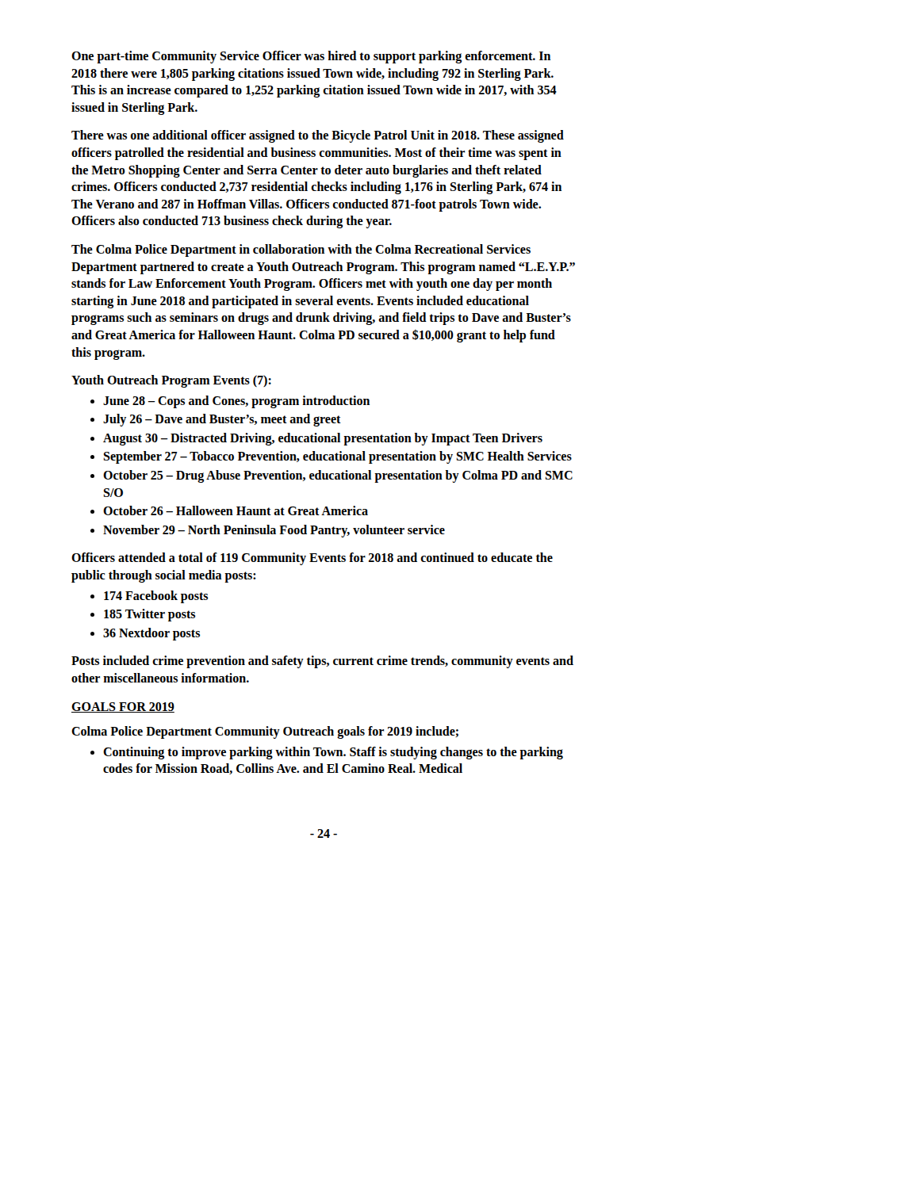One part-time Community Service Officer was hired to support parking enforcement. In 2018 there were 1,805 parking citations issued Town wide, including 792 in Sterling Park. This is an increase compared to 1,252 parking citation issued Town wide in 2017, with 354 issued in Sterling Park.
There was one additional officer assigned to the Bicycle Patrol Unit in 2018. These assigned officers patrolled the residential and business communities. Most of their time was spent in the Metro Shopping Center and Serra Center to deter auto burglaries and theft related crimes. Officers conducted 2,737 residential checks including 1,176 in Sterling Park, 674 in The Verano and 287 in Hoffman Villas. Officers conducted 871-foot patrols Town wide. Officers also conducted 713 business check during the year.
The Colma Police Department in collaboration with the Colma Recreational Services Department partnered to create a Youth Outreach Program. This program named “L.E.Y.P.” stands for Law Enforcement Youth Program. Officers met with youth one day per month starting in June 2018 and participated in several events. Events included educational programs such as seminars on drugs and drunk driving, and field trips to Dave and Buster’s and Great America for Halloween Haunt. Colma PD secured a $10,000 grant to help fund this program.
Youth Outreach Program Events (7):
June 28 – Cops and Cones, program introduction
July 26 – Dave and Buster’s, meet and greet
August 30 – Distracted Driving, educational presentation by Impact Teen Drivers
September 27 – Tobacco Prevention, educational presentation by SMC Health Services
October 25 – Drug Abuse Prevention, educational presentation by Colma PD and SMC S/O
October 26 – Halloween Haunt at Great America
November 29 – North Peninsula Food Pantry, volunteer service
Officers attended a total of 119 Community Events for 2018 and continued to educate the public through social media posts:
174 Facebook posts
185 Twitter posts
36 Nextdoor posts
Posts included crime prevention and safety tips, current crime trends, community events and other miscellaneous information.
GOALS FOR 2019
Colma Police Department Community Outreach goals for 2019 include;
Continuing to improve parking within Town. Staff is studying changes to the parking codes for Mission Road, Collins Ave. and El Camino Real. Medical
- 24 -